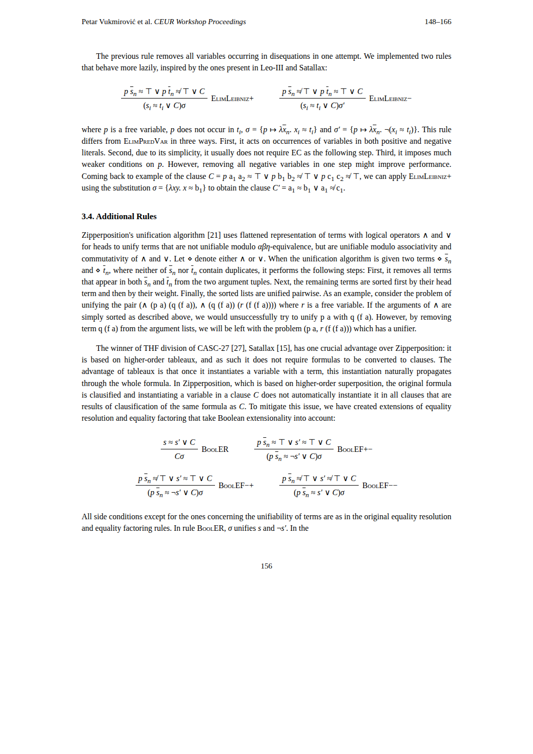Petar Vukmirović et al. CEUR Workshop Proceedings 148–166
The previous rule removes all variables occurring in disequations in one attempt. We implemented two rules that behave more lazily, inspired by the ones present in Leo-III and Satallax:
p sn ≈ ⊤ ∨ p tn ≉ ⊤ ∨ C (si ≈ ti ∨ C)σ ElimLeibniz+
p sn ≉ ⊤ ∨ p tn ≈ ⊤ ∨ C (si ≈ ti ∨ C)σ′ ElimLeibniz−
where p is a free variable, p does not occur in ti, σ = {p ↦ λxn. xi ≈ ti} and σ′ = {p ↦ λxn. ¬(xi ≈ ti)}. This rule differs from ElimPredVar in three ways. First, it acts on occurrences of variables in both positive and negative literals. Second, due to its simplicity, it usually does not require EC as the following step. Third, it imposes much weaker conditions on p. However, removing all negative variables in one step might improve performance. Coming back to example of the clause C = p a1 a2 ≈ ⊤ ∨ p b1 b2 ≉ ⊤ ∨ p c1 c2 ≉ ⊤, we can apply ElimLeibniz+ using the substitution σ = {λxy. x ≈ b1} to obtain the clause C′ = a1 ≈ b1 ∨ a1 ≉ c1.
3.4. Additional Rules
Zipperposition's unification algorithm [21] uses flattened representation of terms with logical operators ∧ and ∨ for heads to unify terms that are not unifiable modulo αβη-equivalence, but are unifiable modulo associativity and commutativity of ∧ and ∨. Let ⋄ denote either ∧ or ∨. When the unification algorithm is given two terms ⋄ sn and ⋄ tn, where neither of sn nor tn contain duplicates, it performs the following steps: First, it removes all terms that appear in both sn and tn from the two argument tuples. Next, the remaining terms are sorted first by their head term and then by their weight. Finally, the sorted lists are unified pairwise. As an example, consider the problem of unifying the pair (∧ (p a) (q (f a)), ∧ (q (f a)) (r (f (f a)))) where r is a free variable. If the arguments of ∧ are simply sorted as described above, we would unsuccessfully try to unify p a with q (f a). However, by removing term q (f a) from the argument lists, we will be left with the problem (p a, r (f (f a))) which has a unifier.
The winner of THF division of CASC-27 [27], Satallax [15], has one crucial advantage over Zipperposition: it is based on higher-order tableaux, and as such it does not require formulas to be converted to clauses. The advantage of tableaux is that once it instantiates a variable with a term, this instantiation naturally propagates through the whole formula. In Zipperposition, which is based on higher-order superposition, the original formula is clausified and instantiating a variable in a clause C does not automatically instantiate it in all clauses that are results of clausification of the same formula as C. To mitigate this issue, we have created extensions of equality resolution and equality factoring that take Boolean extensionality into account:
s ≈ s′ ∨ C Cσ BoolER
p sn ≈ ⊤ ∨ s′ ≈ ⊤ ∨ C (p sn ≈ ¬s′ ∨ C)σ BoolEF+−
p sn ≉ ⊤ ∨ s′ ≈ ⊤ ∨ C (p sn ≈ ¬s′ ∨ C)σ BoolEF−+
p sn ≉ ⊤ ∨ s′ ≉ ⊤ ∨ C (p sn ≈ s′ ∨ C)σ BoolEF−−
All side conditions except for the ones concerning the unifiability of terms are as in the original equality resolution and equality factoring rules. In rule BoolER, σ unifies s and ¬s′. In the
156